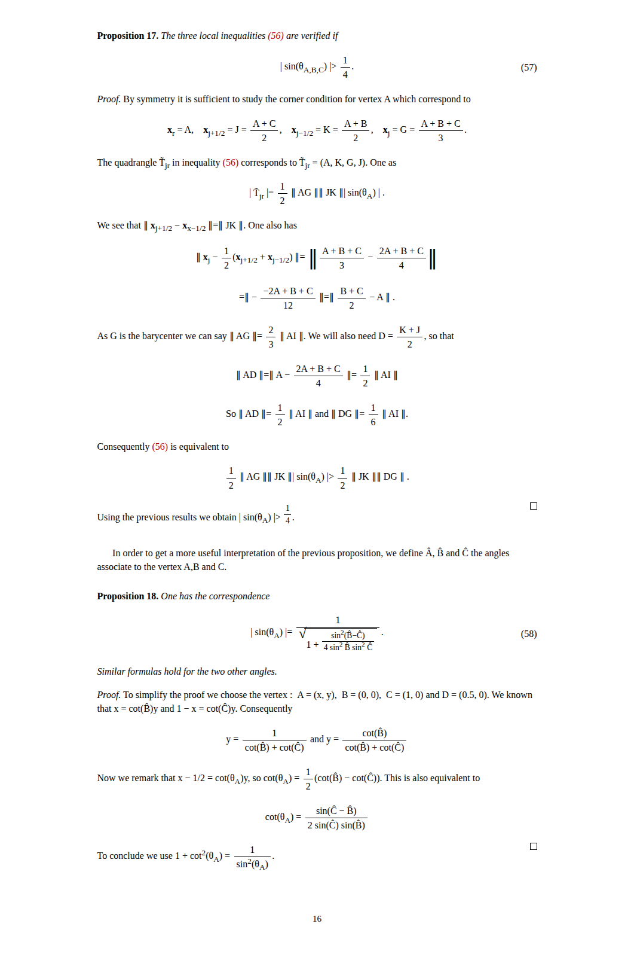Proposition 17. The three local inequalities (56) are verified if
| sin(θA,B,C) |> 14.
(57)
Proof. By symmetry it is sufficient to study the corner condition for vertex A which correspond to
xr = A, xj+1/2 = J = A + C 2, xj−1/2 = K = A + B 2, xj = G = A + B + C 3.
The quadrangle T̃jr in inequality (56) corresponds to T̃jr = (A, K, G, J). One as
| T̃jr |= 12 ∥ AG ∥∥ JK ∥| sin(θA) | .
We see that ∥ xj+1/2 − xx−1/2 ∥=∥ JK ∥. One also has
∥ xj − 12(xj+1/2 + xj−1/2) ∥= ∥A + B + C 3 − 2A + B + C 4∥
=∥ − −2A + B + C 12 ∥=∥ B + C 2 − A ∥ .
As G is the barycenter we can say ∥ AG ∥= 23 ∥ AI ∥. We will also need D = K + J 2, so that
∥ AD ∥=∥ A − 2A + B + C 4 ∥= 12 ∥ AI ∥
So ∥ AD ∥= 12 ∥ AI ∥ and ∥ DG ∥= 16 ∥ AI ∥.
Consequently (56) is equivalent to
12 ∥ AG ∥∥ JK ∥| sin(θA) |> 12 ∥ JK ∥∥ DG ∥ .
Using the previous results we obtain | sin(θA) |> 14.
In order to get a more useful interpretation of the previous proposition, we define Â, B̂ and Ĉ the angles associate to the vertex A,B and C.
Proposition 18. One has the correspondence
| sin(θA) |= 11 + sin2(B̂−Ĉ) 4 sin2 B̂ sin2 Ĉ.
(58)
Similar formulas hold for the two other angles.
Proof. To simplify the proof we choose the vertex : A = (x, y), B = (0, 0), C = (1, 0) and D = (0.5, 0). We known that x = cot(B̂)y and 1 − x = cot(Ĉ)y. Consequently
y = 1 cot(B̂) + cot(Ĉ) and y = cot(B̂) cot(B̂) + cot(Ĉ)
Now we remark that x − 1/2 = cot(θA)y, so cot(θA) = 12(cot(B̂) − cot(Ĉ)). This is also equivalent to
cot(θA) = sin(Ĉ − B̂) 2 sin(Ĉ) sin(B̂)
To conclude we use 1 + cot2(θA) = 1 sin2(θA).
16